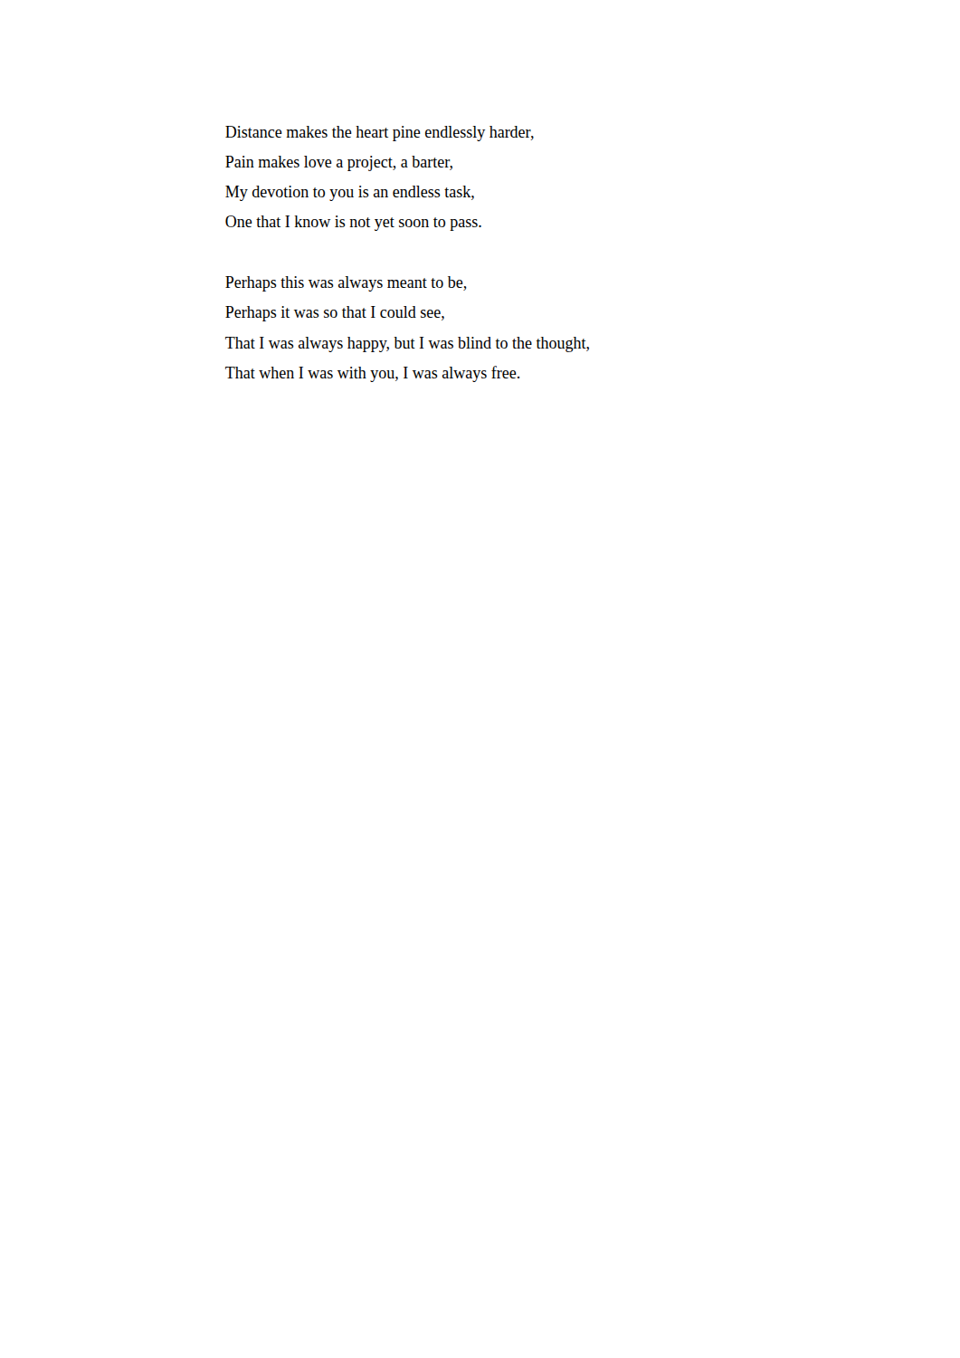Distance makes the heart pine endlessly harder,
Pain makes love a project, a barter,
My devotion to you is an endless task,
One that I know is not yet soon to pass.
Perhaps this was always meant to be,
Perhaps it was so that I could see,
That I was always happy, but I was blind to the thought,
That when I was with you, I was always free.